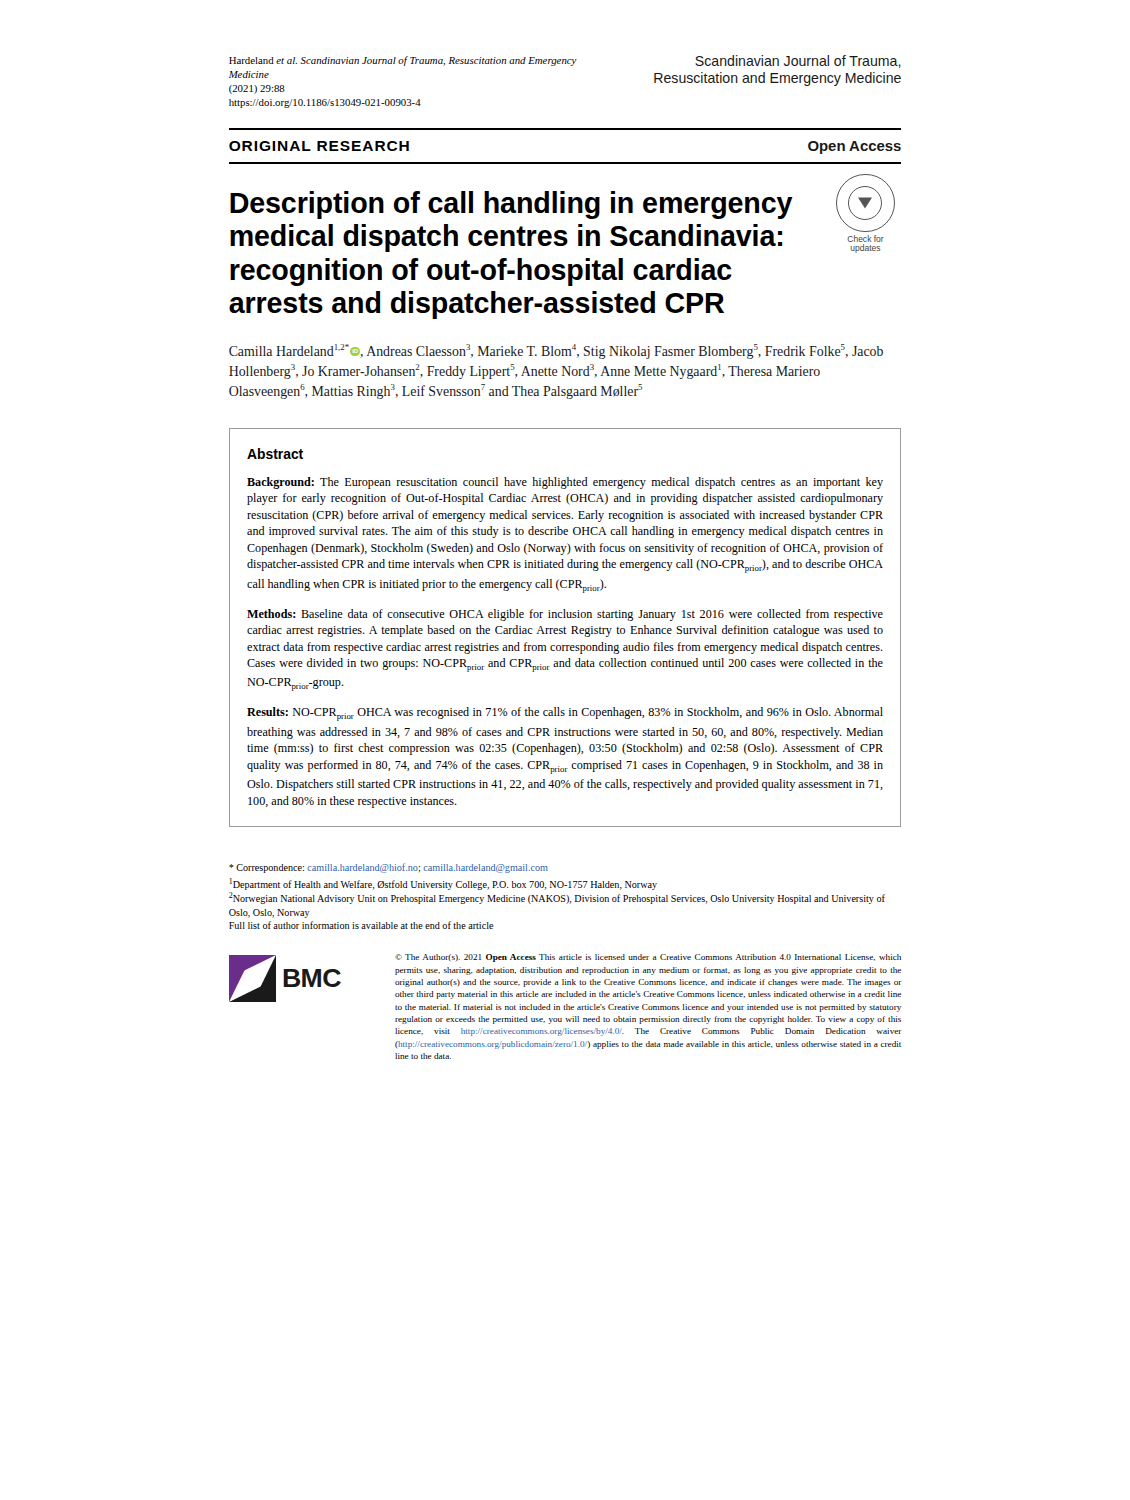Hardeland et al. Scandinavian Journal of Trauma, Resuscitation and Emergency Medicine
(2021) 29:88
https://doi.org/10.1186/s13049-021-00903-4
Scandinavian Journal of Trauma, Resuscitation and Emergency Medicine
Original Research
Open Access
Check for
updates
Description of call handling in emergency medical dispatch centres in Scandinavia: recognition of out-of-hospital cardiac arrests and dispatcher-assisted CPR
Camilla Hardeland1,2* , Andreas Claesson3, Marieke T. Blom4, Stig Nikolaj Fasmer Blomberg5, Fredrik Folke5, Jacob Hollenberg3, Jo Kramer-Johansen2, Freddy Lippert5, Anette Nord3, Anne Mette Nygaard1, Theresa Mariero Olasveengen6, Mattias Ringh3, Leif Svensson7 and Thea Palsgaard Møller5
Abstract
Background: The European resuscitation council have highlighted emergency medical dispatch centres as an important key player for early recognition of Out-of-Hospital Cardiac Arrest (OHCA) and in providing dispatcher assisted cardiopulmonary resuscitation (CPR) before arrival of emergency medical services. Early recognition is associated with increased bystander CPR and improved survival rates. The aim of this study is to describe OHCA call handling in emergency medical dispatch centres in Copenhagen (Denmark), Stockholm (Sweden) and Oslo (Norway) with focus on sensitivity of recognition of OHCA, provision of dispatcher-assisted CPR and time intervals when CPR is initiated during the emergency call (NO-CPRprior), and to describe OHCA call handling when CPR is initiated prior to the emergency call (CPRprior).
Methods: Baseline data of consecutive OHCA eligible for inclusion starting January 1st 2016 were collected from respective cardiac arrest registries. A template based on the Cardiac Arrest Registry to Enhance Survival definition catalogue was used to extract data from respective cardiac arrest registries and from corresponding audio files from emergency medical dispatch centres. Cases were divided in two groups: NO-CPRprior and CPRprior and data collection continued until 200 cases were collected in the NO-CPRprior-group.
Results: NO-CPRprior OHCA was recognised in 71% of the calls in Copenhagen, 83% in Stockholm, and 96% in Oslo. Abnormal breathing was addressed in 34, 7 and 98% of cases and CPR instructions were started in 50, 60, and 80%, respectively. Median time (mm:ss) to first chest compression was 02:35 (Copenhagen), 03:50 (Stockholm) and 02:58 (Oslo). Assessment of CPR quality was performed in 80, 74, and 74% of the cases. CPRprior comprised 71 cases in Copenhagen, 9 in Stockholm, and 38 in Oslo. Dispatchers still started CPR instructions in 41, 22, and 40% of the calls, respectively and provided quality assessment in 71, 100, and 80% in these respective instances.
* Correspondence: camilla.hardeland@hiof.no; camilla.hardeland@gmail.com
1Department of Health and Welfare, Østfold University College, P.O. box 700, NO-1757 Halden, Norway
2Norwegian National Advisory Unit on Prehospital Emergency Medicine (NAKOS), Division of Prehospital Services, Oslo University Hospital and University of Oslo, Oslo, Norway
Full list of author information is available at the end of the article
BMC
© The Author(s). 2021 Open Access This article is licensed under a Creative Commons Attribution 4.0 International License, which permits use, sharing, adaptation, distribution and reproduction in any medium or format, as long as you give appropriate credit to the original author(s) and the source, provide a link to the Creative Commons licence, and indicate if changes were made. The images or other third party material in this article are included in the article's Creative Commons licence, unless indicated otherwise in a credit line to the material. If material is not included in the article's Creative Commons licence and your intended use is not permitted by statutory regulation or exceeds the permitted use, you will need to obtain permission directly from the copyright holder. To view a copy of this licence, visit http://creativecommons.org/licenses/by/4.0/. The Creative Commons Public Domain Dedication waiver (http://creativecommons.org/publicdomain/zero/1.0/) applies to the data made available in this article, unless otherwise stated in a credit line to the data.